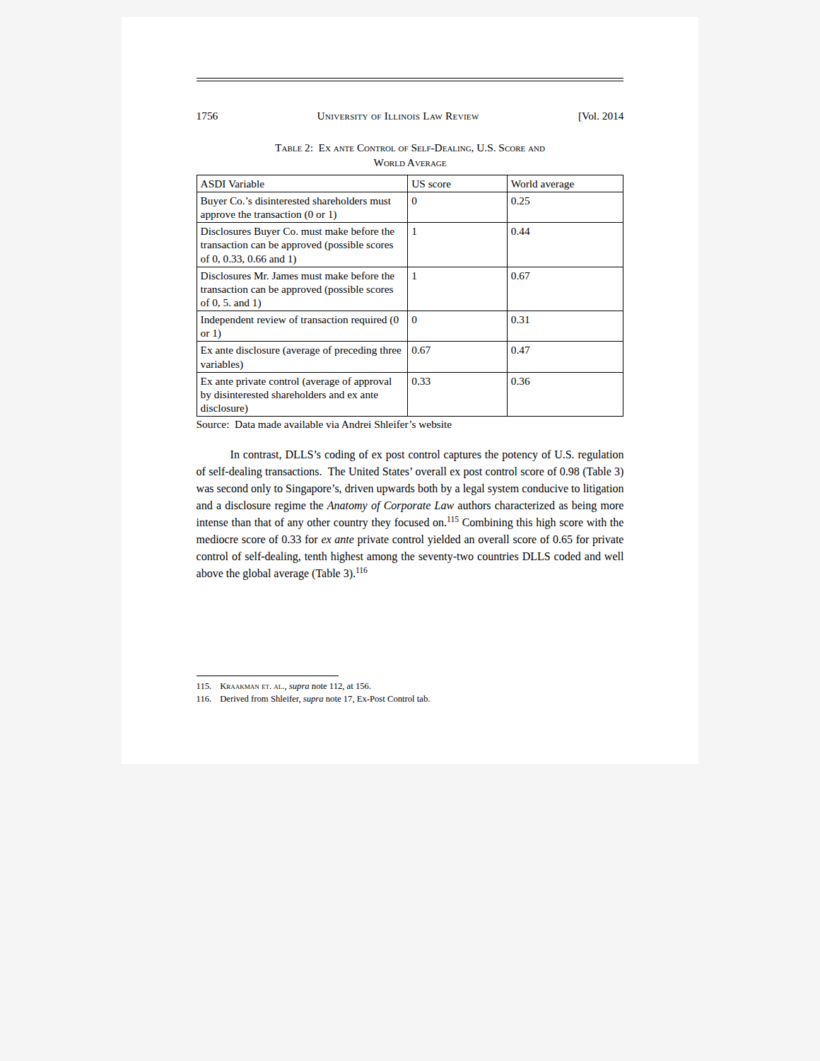1756 University of Illinois Law Review [Vol. 2014
Table 2: Ex ante Control of Self-Dealing, U.S. Score and
World Average
| ASDI Variable | US score | World average |
| Buyer Co.’s disinterested shareholders must approve the transaction (0 or 1) | 0 | 0.25 |
| Disclosures Buyer Co. must make before the transaction can be approved (possible scores of 0, 0.33, 0.66 and 1) | 1 | 0.44 |
| Disclosures Mr. James must make before the transaction can be approved (possible scores of 0, 5. and 1) | 1 | 0.67 |
| Independent review of transaction required (0 or 1) | 0 | 0.31 |
| Ex ante disclosure (average of preceding three variables) | 0.67 | 0.47 |
| Ex ante private control (average of approval by disinterested shareholders and ex ante disclosure) | 0.33 | 0.36 |
Source: Data made available via Andrei Shleifer’s website
In contrast, DLLS’s coding of ex post control captures the potency of U.S. regulation of self-dealing transactions. The United States’ overall ex post control score of 0.98 (Table 3) was second only to Singapore’s, driven upwards both by a legal system conducive to litigation and a disclosure regime the Anatomy of Corporate Law authors characterized as being more intense than that of any other country they focused on.115 Combining this high score with the mediocre score of 0.33 for ex ante private control yielded an overall score of 0.65 for private control of self-dealing, tenth highest among the seventy-two countries DLLS coded and well above the global average (Table 3).116
115. Kraakman et. al., supra note 112, at 156.
116. Derived from Shleifer, supra note 17, Ex-Post Control tab.